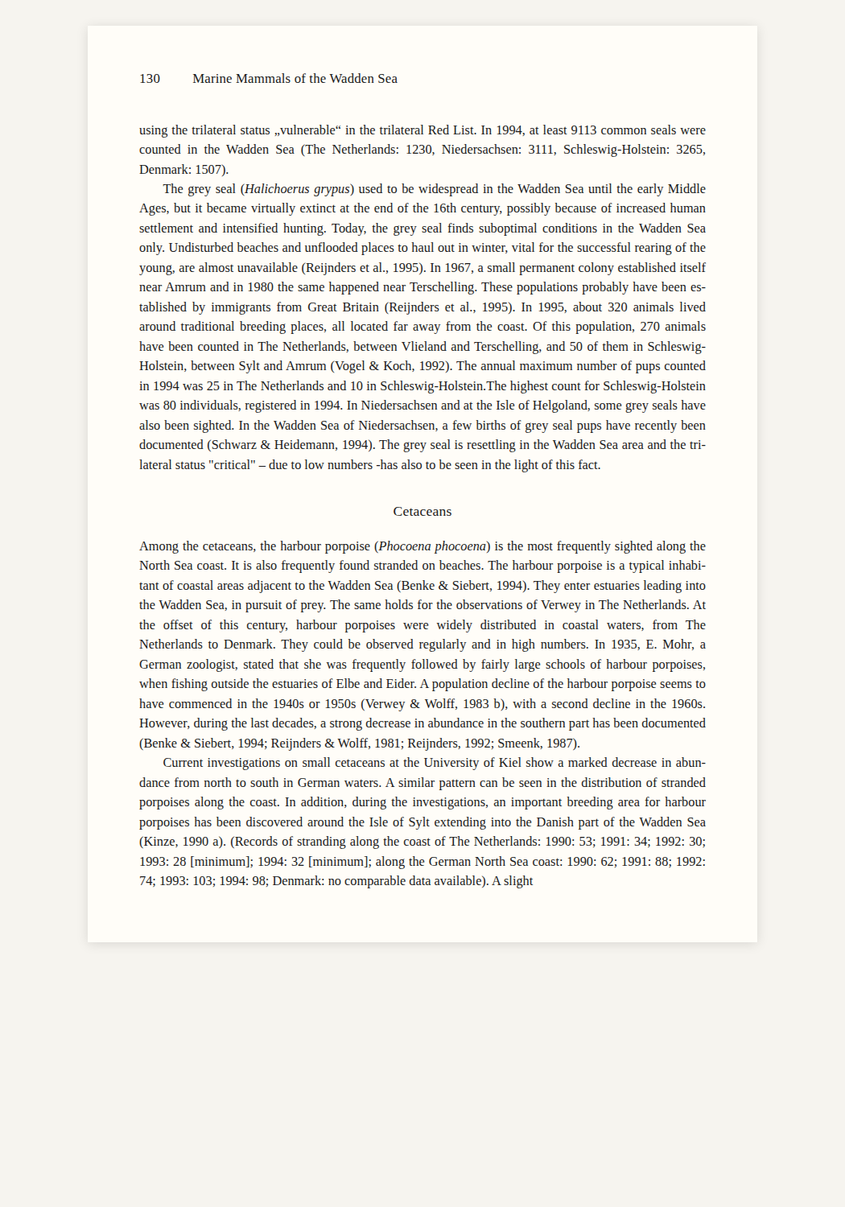130 Marine Mammals of the Wadden Sea
using the trilateral status „vulnerable“ in the trilateral Red List. In 1994, at least 9113 common seals were counted in the Wadden Sea (The Netherlands: 1230, Niedersachsen: 3111, Schleswig-Holstein: 3265, Denmark: 1507).
The grey seal (Halichoerus grypus) used to be widespread in the Wadden Sea until the early Middle Ages, but it became virtually extinct at the end of the 16th century, possibly because of increased human settlement and intensified hunting. Today, the grey seal finds suboptimal conditions in the Wadden Sea only. Undisturbed beaches and unflooded places to haul out in winter, vital for the successful rearing of the young, are almost unavailable (Reijnders et al., 1995). In 1967, a small permanent colony established itself near Amrum and in 1980 the same happened near Terschelling. These populations probably have been established by immigrants from Great Britain (Reijnders et al., 1995). In 1995, about 320 animals lived around traditional breeding places, all located far away from the coast. Of this population, 270 animals have been counted in The Netherlands, between Vlieland and Terschelling, and 50 of them in Schleswig-Holstein, between Sylt and Amrum (Vogel & Koch, 1992). The annual maximum number of pups counted in 1994 was 25 in The Netherlands and 10 in Schleswig-Holstein.The highest count for Schleswig-Holstein was 80 individuals, registered in 1994. In Niedersachsen and at the Isle of Helgoland, some grey seals have also been sighted. In the Wadden Sea of Niedersachsen, a few births of grey seal pups have recently been documented (Schwarz & Heidemann, 1994). The grey seal is resettling in the Wadden Sea area and the trilateral status "critical" – due to low numbers -has also to be seen in the light of this fact.
Cetaceans
Among the cetaceans, the harbour porpoise (Phocoena phocoena) is the most frequently sighted along the North Sea coast. It is also frequently found stranded on beaches. The harbour porpoise is a typical inhabitant of coastal areas adjacent to the Wadden Sea (Benke & Siebert, 1994). They enter estuaries leading into the Wadden Sea, in pursuit of prey. The same holds for the observations of Verwey in The Netherlands. At the offset of this century, harbour porpoises were widely distributed in coastal waters, from The Netherlands to Denmark. They could be observed regularly and in high numbers. In 1935, E. Mohr, a German zoologist, stated that she was frequently followed by fairly large schools of harbour porpoises, when fishing outside the estuaries of Elbe and Eider. A population decline of the harbour porpoise seems to have commenced in the 1940s or 1950s (Verwey & Wolff, 1983 b), with a second decline in the 1960s. However, during the last decades, a strong decrease in abundance in the southern part has been documented (Benke & Siebert, 1994; Reijnders & Wolff, 1981; Reijnders, 1992; Smeenk, 1987).
Current investigations on small cetaceans at the University of Kiel show a marked decrease in abundance from north to south in German waters. A similar pattern can be seen in the distribution of stranded porpoises along the coast. In addition, during the investigations, an important breeding area for harbour porpoises has been discovered around the Isle of Sylt extending into the Danish part of the Wadden Sea (Kinze, 1990 a). (Records of stranding along the coast of The Netherlands: 1990: 53; 1991: 34; 1992: 30; 1993: 28 [minimum]; 1994: 32 [minimum]; along the German North Sea coast: 1990: 62; 1991: 88; 1992: 74; 1993: 103; 1994: 98; Denmark: no comparable data available). A slight